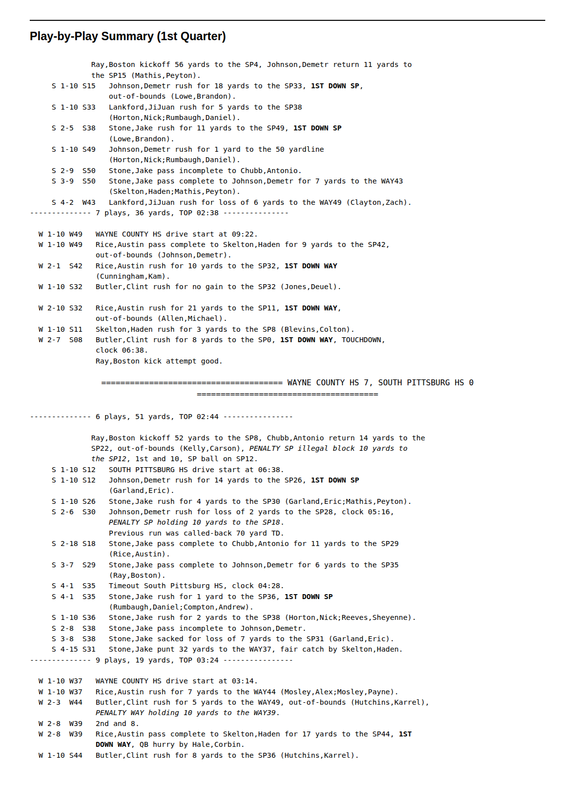Play-by-Play Summary (1st Quarter)
Ray,Boston kickoff 56 yards to the SP4, Johnson,Demetr return 11 yards to the SP15 (Mathis,Peyton). S 1-10 S15 Johnson,Demetr rush for 18 yards to the SP33, 1ST DOWN SP, out-of-bounds (Lowe,Brandon). S 1-10 S33 Lankford,JiJuan rush for 5 yards to the SP38 (Horton,Nick;Rumbaugh,Daniel). S 2-5 S38 Stone,Jake rush for 11 yards to the SP49, 1ST DOWN SP (Lowe,Brandon). S 1-10 S49 Johnson,Demetr rush for 1 yard to the 50 yardline (Horton,Nick;Rumbaugh,Daniel). S 2-9 S50 Stone,Jake pass incomplete to Chubb,Antonio. S 3-9 S50 Stone,Jake pass complete to Johnson,Demetr for 7 yards to the WAY43 (Skelton,Haden;Mathis,Peyton). S 4-2 W43 Lankford,JiJuan rush for loss of 6 yards to the WAY49 (Clayton,Zach). -------------- 7 plays, 36 yards, TOP 02:38 --------------- W 1-10 W49 WAYNE COUNTY HS drive start at 09:22. W 1-10 W49 Rice,Austin pass complete to Skelton,Haden for 9 yards to the SP42, out-of-bounds (Johnson,Demetr). W 2-1 S42 Rice,Austin rush for 10 yards to the SP32, 1ST DOWN WAY (Cunningham,Kam). W 1-10 S32 Butler,Clint rush for no gain to the SP32 (Jones,Deuel). W 2-10 S32 Rice,Austin rush for 21 yards to the SP11, 1ST DOWN WAY, out-of-bounds (Allen,Michael). W 1-10 S11 Skelton,Haden rush for 3 yards to the SP8 (Blevins,Colton). W 2-7 S08 Butler,Clint rush for 8 yards to the SP0, 1ST DOWN WAY, TOUCHDOWN, clock 06:38. Ray,Boston kick attempt good.
====================================== WAYNE COUNTY HS 7, SOUTH PITTSBURG HS 0 ======================================
-------------- 6 plays, 51 yards, TOP 02:44 ---------------- Ray,Boston kickoff 52 yards to the SP8, Chubb,Antonio return 14 yards to the SP22, out-of-bounds (Kelly,Carson), PENALTY SP illegal block 10 yards to the SP12, 1st and 10, SP ball on SP12. S 1-10 S12 SOUTH PITTSBURG HS drive start at 06:38. S 1-10 S12 Johnson,Demetr rush for 14 yards to the SP26, 1ST DOWN SP (Garland,Eric). S 1-10 S26 Stone,Jake rush for 4 yards to the SP30 (Garland,Eric;Mathis,Peyton). S 2-6 S30 Johnson,Demetr rush for loss of 2 yards to the SP28, clock 05:16, PENALTY SP holding 10 yards to the SP18. Previous run was called-back 70 yard TD. S 2-18 S18 Stone,Jake pass complete to Chubb,Antonio for 11 yards to the SP29 (Rice,Austin). S 3-7 S29 Stone,Jake pass complete to Johnson,Demetr for 6 yards to the SP35 (Ray,Boston). S 4-1 S35 Timeout South Pittsburg HS, clock 04:28. S 4-1 S35 Stone,Jake rush for 1 yard to the SP36, 1ST DOWN SP (Rumbaugh,Daniel;Compton,Andrew). S 1-10 S36 Stone,Jake rush for 2 yards to the SP38 (Horton,Nick;Reeves,Sheyenne). S 2-8 S38 Stone,Jake pass incomplete to Johnson,Demetr. S 3-8 S38 Stone,Jake sacked for loss of 7 yards to the SP31 (Garland,Eric). S 4-15 S31 Stone,Jake punt 32 yards to the WAY37, fair catch by Skelton,Haden. -------------- 9 plays, 19 yards, TOP 03:24 ---------------- W 1-10 W37 WAYNE COUNTY HS drive start at 03:14. W 1-10 W37 Rice,Austin rush for 7 yards to the WAY44 (Mosley,Alex;Mosley,Payne). W 2-3 W44 Butler,Clint rush for 5 yards to the WAY49, out-of-bounds (Hutchins,Karrel), PENALTY WAY holding 10 yards to the WAY39. W 2-8 W39 2nd and 8. W 2-8 W39 Rice,Austin pass complete to Skelton,Haden for 17 yards to the SP44, 1ST DOWN WAY, QB hurry by Hale,Corbin. W 1-10 S44 Butler,Clint rush for 8 yards to the SP36 (Hutchins,Karrel).